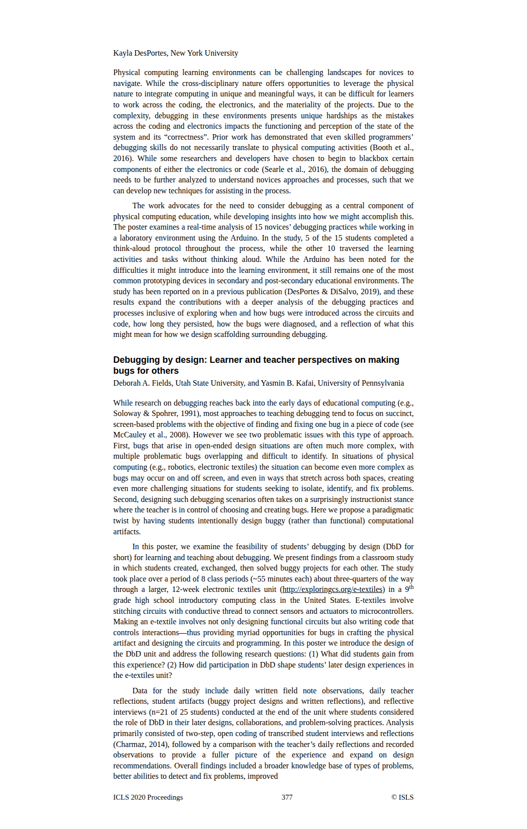Kayla DesPortes, New York University
Physical computing learning environments can be challenging landscapes for novices to navigate. While the cross-disciplinary nature offers opportunities to leverage the physical nature to integrate computing in unique and meaningful ways, it can be difficult for learners to work across the coding, the electronics, and the materiality of the projects. Due to the complexity, debugging in these environments presents unique hardships as the mistakes across the coding and electronics impacts the functioning and perception of the state of the system and its “correctness”. Prior work has demonstrated that even skilled programmers’ debugging skills do not necessarily translate to physical computing activities (Booth et al., 2016). While some researchers and developers have chosen to begin to blackbox certain components of either the electronics or code (Searle et al., 2016), the domain of debugging needs to be further analyzed to understand novices approaches and processes, such that we can develop new techniques for assisting in the process.
The work advocates for the need to consider debugging as a central component of physical computing education, while developing insights into how we might accomplish this. The poster examines a real-time analysis of 15 novices’ debugging practices while working in a laboratory environment using the Arduino. In the study, 5 of the 15 students completed a think-aloud protocol throughout the process, while the other 10 traversed the learning activities and tasks without thinking aloud. While the Arduino has been noted for the difficulties it might introduce into the learning environment, it still remains one of the most common prototyping devices in secondary and post-secondary educational environments. The study has been reported on in a previous publication (DesPortes & DiSalvo, 2019), and these results expand the contributions with a deeper analysis of the debugging practices and processes inclusive of exploring when and how bugs were introduced across the circuits and code, how long they persisted, how the bugs were diagnosed, and a reflection of what this might mean for how we design scaffolding surrounding debugging.
Debugging by design: Learner and teacher perspectives on making bugs for others
Deborah A. Fields, Utah State University, and Yasmin B. Kafai, University of Pennsylvania
While research on debugging reaches back into the early days of educational computing (e.g., Soloway & Spohrer, 1991), most approaches to teaching debugging tend to focus on succinct, screen-based problems with the objective of finding and fixing one bug in a piece of code (see McCauley et al., 2008). However we see two problematic issues with this type of approach. First, bugs that arise in open-ended design situations are often much more complex, with multiple problematic bugs overlapping and difficult to identify. In situations of physical computing (e.g., robotics, electronic textiles) the situation can become even more complex as bugs may occur on and off screen, and even in ways that stretch across both spaces, creating even more challenging situations for students seeking to isolate, identify, and fix problems. Second, designing such debugging scenarios often takes on a surprisingly instructionist stance where the teacher is in control of choosing and creating bugs. Here we propose a paradigmatic twist by having students intentionally design buggy (rather than functional) computational artifacts.
In this poster, we examine the feasibility of students’ debugging by design (DbD for short) for learning and teaching about debugging. We present findings from a classroom study in which students created, exchanged, then solved buggy projects for each other. The study took place over a period of 8 class periods (~55 minutes each) about three-quarters of the way through a larger, 12-week electronic textiles unit (http://exploringcs.org/e-textiles) in a 9th grade high school introductory computing class in the United States. E-textiles involve stitching circuits with conductive thread to connect sensors and actuators to microcontrollers. Making an e-textile involves not only designing functional circuits but also writing code that controls interactions—thus providing myriad opportunities for bugs in crafting the physical artifact and designing the circuits and programming. In this poster we introduce the design of the DbD unit and address the following research questions: (1) What did students gain from this experience? (2) How did participation in DbD shape students’ later design experiences in the e-textiles unit?
Data for the study include daily written field note observations, daily teacher reflections, student artifacts (buggy project designs and written reflections), and reflective interviews (n=21 of 25 students) conducted at the end of the unit where students considered the role of DbD in their later designs, collaborations, and problem-solving practices. Analysis primarily consisted of two-step, open coding of transcribed student interviews and reflections (Charmaz, 2014), followed by a comparison with the teacher’s daily reflections and recorded observations to provide a fuller picture of the experience and expand on design recommendations. Overall findings included a broader knowledge base of types of problems, better abilities to detect and fix problems, improved
ICLS 2020 Proceedings 377 © ISLS